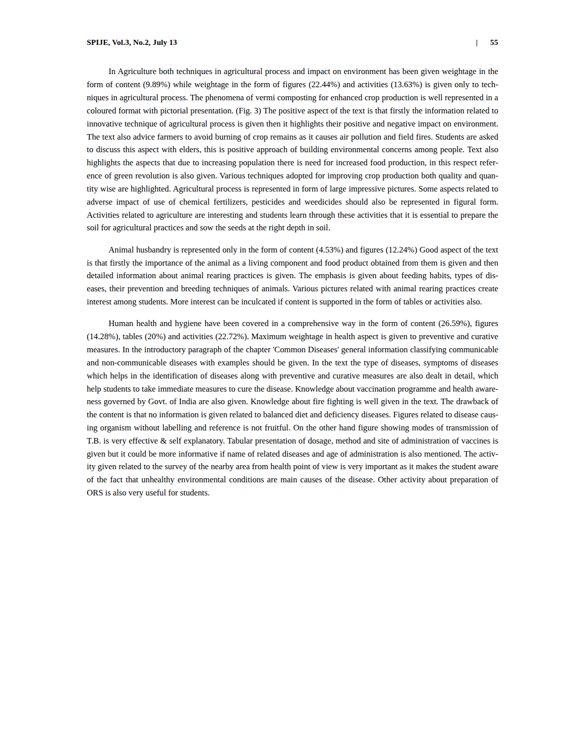SPIJE, Vol.3, No.2, July 13 |55
In Agriculture both techniques in agricultural process and impact on environment has been given weightage in the form of content (9.89%) while weightage in the form of figures (22.44%) and activities (13.63%) is given only to techniques in agricultural process. The phenomena of vermi composting for enhanced crop production is well represented in a coloured format with pictorial presentation. (Fig. 3) The positive aspect of the text is that firstly the information related to innovative technique of agricultural process is given then it highlights their positive and negative impact on environment. The text also advice farmers to avoid burning of crop remains as it causes air pollution and field fires. Students are asked to discuss this aspect with elders, this is positive approach of building environmental concerns among people. Text also highlights the aspects that due to increasing population there is need for increased food production, in this respect reference of green revolution is also given. Various techniques adopted for improving crop production both quality and quantity wise are highlighted. Agricultural process is represented in form of large impressive pictures. Some aspects related to adverse impact of use of chemical fertilizers, pesticides and weedicides should also be represented in figural form. Activities related to agriculture are interesting and students learn through these activities that it is essential to prepare the soil for agricultural practices and sow the seeds at the right depth in soil.
Animal husbandry is represented only in the form of content (4.53%) and figures (12.24%) Good aspect of the text is that firstly the importance of the animal as a living component and food product obtained from them is given and then detailed information about animal rearing practices is given. The emphasis is given about feeding habits, types of diseases, their prevention and breeding techniques of animals. Various pictures related with animal rearing practices create interest among students. More interest can be inculcated if content is supported in the form of tables or activities also.
Human health and hygiene have been covered in a comprehensive way in the form of content (26.59%), figures (14.28%), tables (20%) and activities (22.72%). Maximum weightage in health aspect is given to preventive and curative measures. In the introductory paragraph of the chapter 'Common Diseases' general information classifying communicable and non-communicable diseases with examples should be given. In the text the type of diseases, symptoms of diseases which helps in the identification of diseases along with preventive and curative measures are also dealt in detail, which help students to take immediate measures to cure the disease. Knowledge about vaccination programme and health awareness governed by Govt. of India are also given. Knowledge about fire fighting is well given in the text. The drawback of the content is that no information is given related to balanced diet and deficiency diseases. Figures related to disease causing organism without labelling and reference is not fruitful. On the other hand figure showing modes of transmission of T.B. is very effective & self explanatory. Tabular presentation of dosage, method and site of administration of vaccines is given but it could be more informative if name of related diseases and age of administration is also mentioned. The activity given related to the survey of the nearby area from health point of view is very important as it makes the student aware of the fact that unhealthy environmental conditions are main causes of the disease. Other activity about preparation of ORS is also very useful for students.